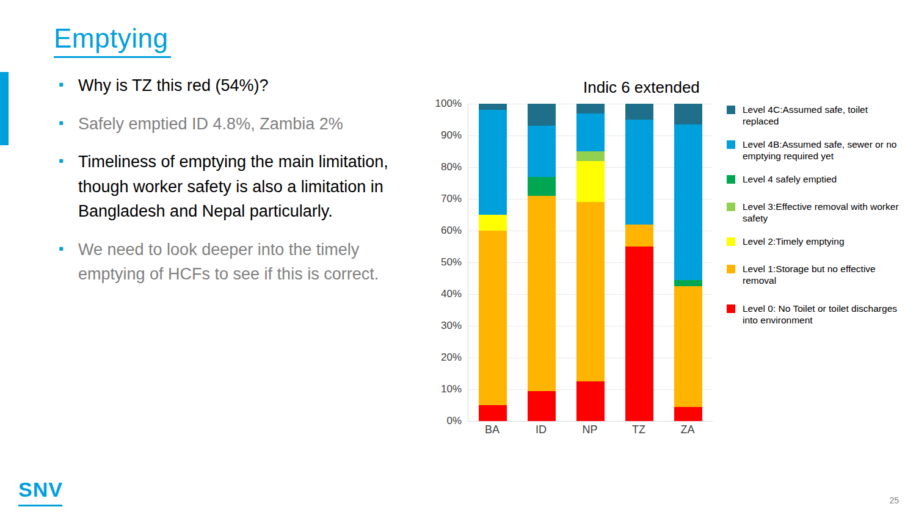Emptying
Why is TZ this red (54%)?
Safely emptied ID 4.8%, Zambia 2%
Timeliness of emptying the main limitation, though worker safety is also a limitation in Bangladesh and Nepal particularly.
We need to look deeper into the timely emptying of HCFs to see if this is correct.
Indic 6 extended
100% 90% 80% 70% 60% 50% 40% 30% 20% 10% 0%
BA ID NP TZ ZA
Level 4C:Assumed safe, toilet replaced
Level 4B:Assumed safe, sewer or no emptying required yet
Level 4 safely emptied
Level 3:Effective removal with worker safety
Level 2:Timely emptying
Level 1:Storage but no effective removal
Level 0: No Toilet or toilet discharges into environment
SNV
25